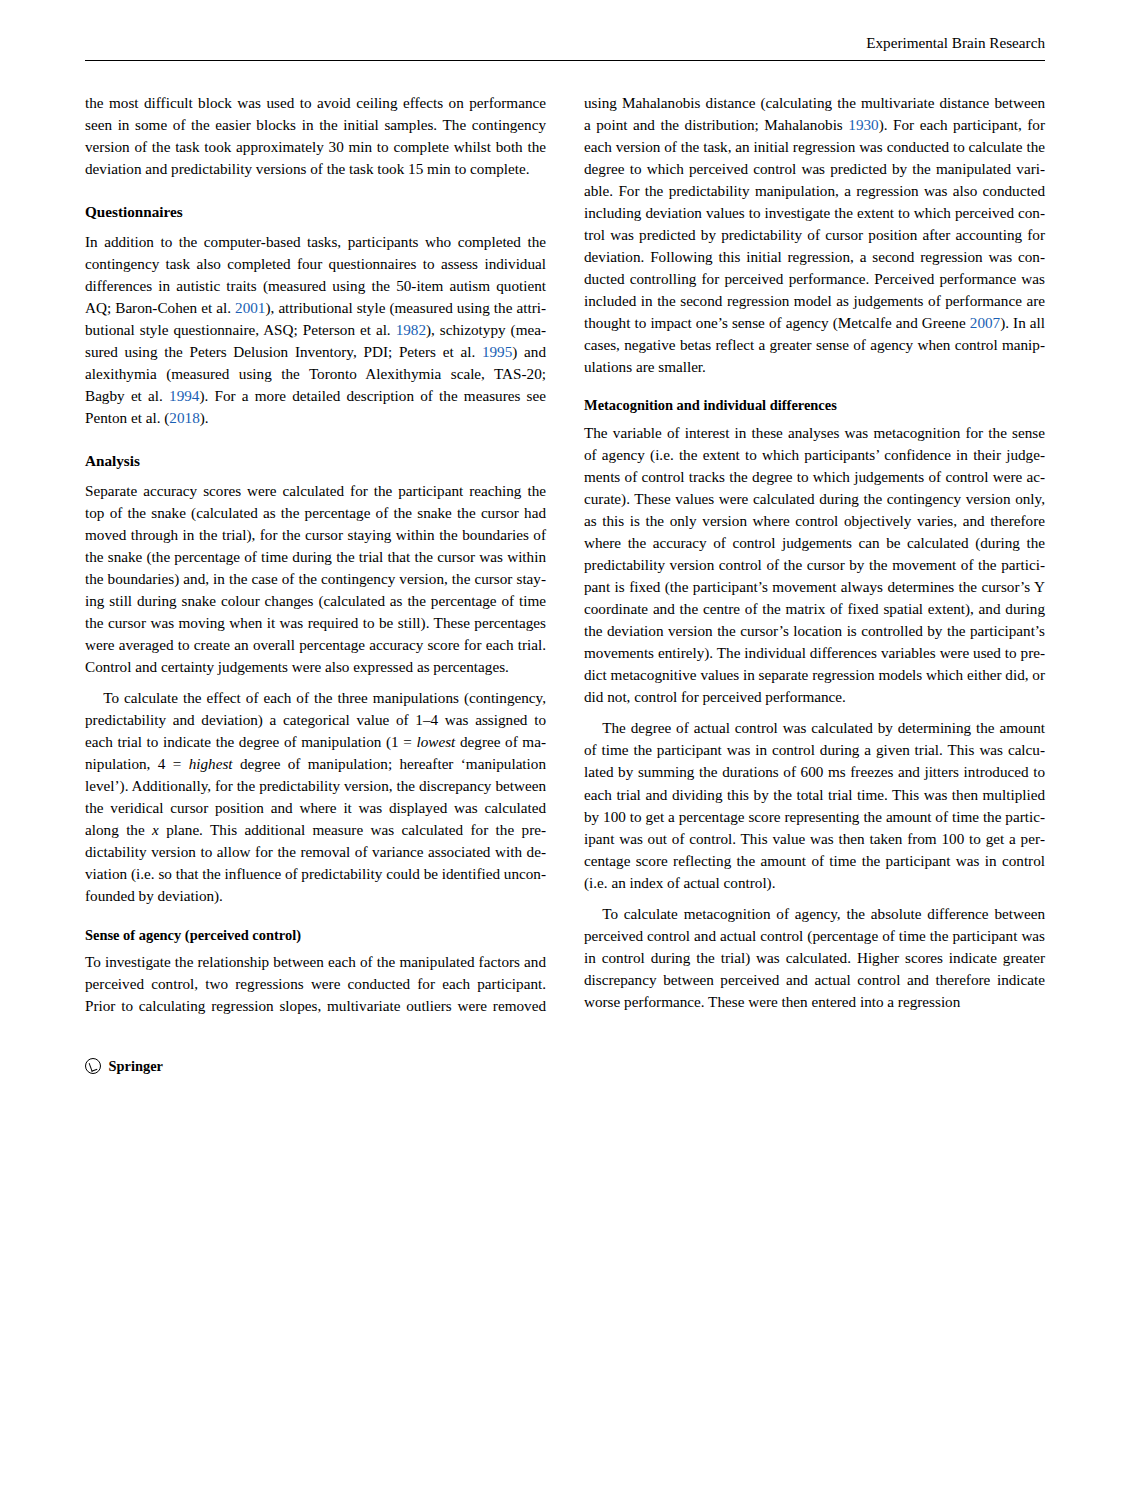Experimental Brain Research
the most difficult block was used to avoid ceiling effects on performance seen in some of the easier blocks in the initial samples. The contingency version of the task took approximately 30 min to complete whilst both the deviation and predictability versions of the task took 15 min to complete.
Questionnaires
In addition to the computer-based tasks, participants who completed the contingency task also completed four questionnaires to assess individual differences in autistic traits (measured using the 50-item autism quotient AQ; Baron-Cohen et al. 2001), attributional style (measured using the attributional style questionnaire, ASQ; Peterson et al. 1982), schizotypy (measured using the Peters Delusion Inventory, PDI; Peters et al. 1995) and alexithymia (measured using the Toronto Alexithymia scale, TAS-20; Bagby et al. 1994). For a more detailed description of the measures see Penton et al. (2018).
Analysis
Separate accuracy scores were calculated for the participant reaching the top of the snake (calculated as the percentage of the snake the cursor had moved through in the trial), for the cursor staying within the boundaries of the snake (the percentage of time during the trial that the cursor was within the boundaries) and, in the case of the contingency version, the cursor staying still during snake colour changes (calculated as the percentage of time the cursor was moving when it was required to be still). These percentages were averaged to create an overall percentage accuracy score for each trial. Control and certainty judgements were also expressed as percentages.
To calculate the effect of each of the three manipulations (contingency, predictability and deviation) a categorical value of 1–4 was assigned to each trial to indicate the degree of manipulation (1 = lowest degree of manipulation, 4 = highest degree of manipulation; hereafter ‘manipulation level’). Additionally, for the predictability version, the discrepancy between the veridical cursor position and where it was displayed was calculated along the x plane. This additional measure was calculated for the predictability version to allow for the removal of variance associated with deviation (i.e. so that the influence of predictability could be identified unconfounded by deviation).
Sense of agency (perceived control)
To investigate the relationship between each of the manipulated factors and perceived control, two regressions were conducted for each participant. Prior to calculating regression slopes, multivariate outliers were removed using Mahalanobis distance (calculating the multivariate distance between a point and the distribution; Mahalanobis 1930). For each participant, for each version of the task, an initial regression was conducted to calculate the degree to which perceived control was predicted by the manipulated variable. For the predictability manipulation, a regression was also conducted including deviation values to investigate the extent to which perceived control was predicted by predictability of cursor position after accounting for deviation. Following this initial regression, a second regression was conducted controlling for perceived performance. Perceived performance was included in the second regression model as judgements of performance are thought to impact one’s sense of agency (Metcalfe and Greene 2007). In all cases, negative betas reflect a greater sense of agency when control manipulations are smaller.
Metacognition and individual differences
The variable of interest in these analyses was metacognition for the sense of agency (i.e. the extent to which participants’ confidence in their judgements of control tracks the degree to which judgements of control were accurate). These values were calculated during the contingency version only, as this is the only version where control objectively varies, and therefore where the accuracy of control judgements can be calculated (during the predictability version control of the cursor by the movement of the participant is fixed (the participant’s movement always determines the cursor’s Y coordinate and the centre of the matrix of fixed spatial extent), and during the deviation version the cursor’s location is controlled by the participant’s movements entirely). The individual differences variables were used to predict metacognitive values in separate regression models which either did, or did not, control for perceived performance.
The degree of actual control was calculated by determining the amount of time the participant was in control during a given trial. This was calculated by summing the durations of 600 ms freezes and jitters introduced to each trial and dividing this by the total trial time. This was then multiplied by 100 to get a percentage score representing the amount of time the participant was out of control. This value was then taken from 100 to get a percentage score reflecting the amount of time the participant was in control (i.e. an index of actual control).
To calculate metacognition of agency, the absolute difference between perceived control and actual control (percentage of time the participant was in control during the trial) was calculated. Higher scores indicate greater discrepancy between perceived and actual control and therefore indicate worse performance. These were then entered into a regression
Springer